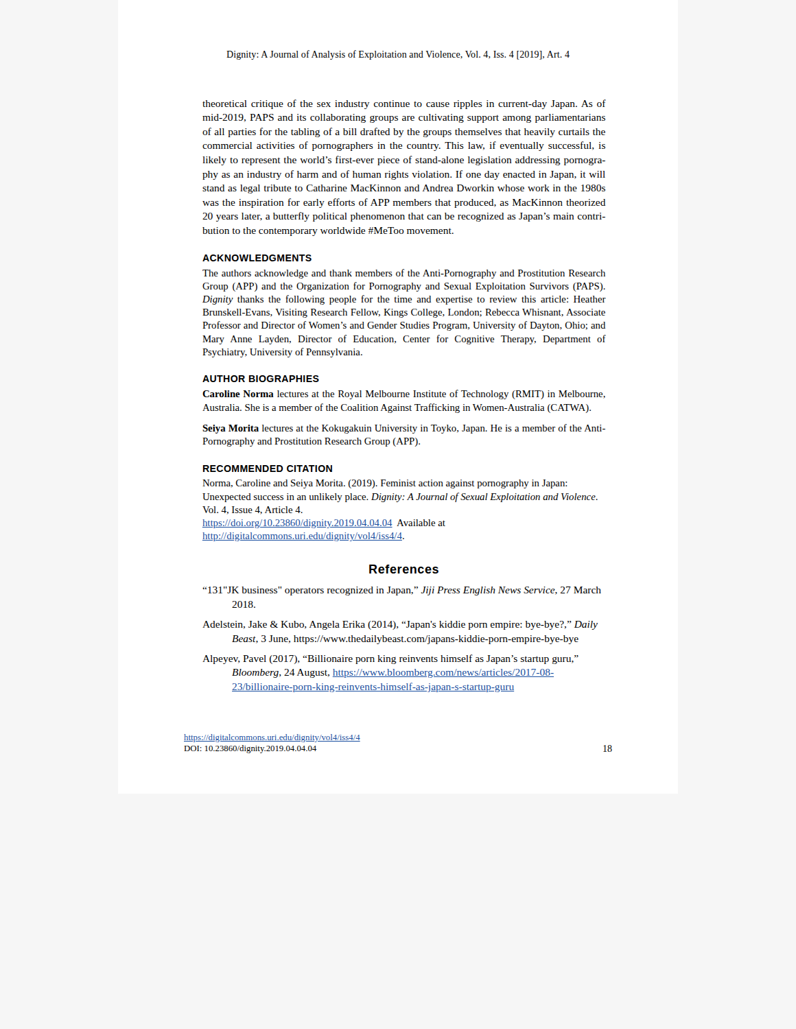Dignity: A Journal of Analysis of Exploitation and Violence, Vol. 4, Iss. 4 [2019], Art. 4
theoretical critique of the sex industry continue to cause ripples in current-day Japan. As of mid-2019, PAPS and its collaborating groups are cultivating support among parliamentarians of all parties for the tabling of a bill drafted by the groups themselves that heavily curtails the commercial activities of pornographers in the country. This law, if eventually successful, is likely to represent the world’s first-ever piece of stand-alone legislation addressing pornography as an industry of harm and of human rights violation. If one day enacted in Japan, it will stand as legal tribute to Catharine MacKinnon and Andrea Dworkin whose work in the 1980s was the inspiration for early efforts of APP members that produced, as MacKinnon theorized 20 years later, a butterfly political phenomenon that can be recognized as Japan’s main contribution to the contemporary worldwide #MeToo movement.
Acknowledgments
The authors acknowledge and thank members of the Anti-Pornography and Prostitution Research Group (APP) and the Organization for Pornography and Sexual Exploitation Survivors (PAPS). Dignity thanks the following people for the time and expertise to review this article: Heather Brunskell-Evans, Visiting Research Fellow, Kings College, London; Rebecca Whisnant, Associate Professor and Director of Women’s and Gender Studies Program, University of Dayton, Ohio; and Mary Anne Layden, Director of Education, Center for Cognitive Therapy, Department of Psychiatry, University of Pennsylvania.
Author Biographies
Caroline Norma lectures at the Royal Melbourne Institute of Technology (RMIT) in Melbourne, Australia. She is a member of the Coalition Against Trafficking in Women-Australia (CATWA).
Seiya Morita lectures at the Kokugakuin University in Toyko, Japan. He is a member of the Anti-Pornography and Prostitution Research Group (APP).
Recommended Citation
Norma, Caroline and Seiya Morita. (2019). Feminist action against pornography in Japan: Unexpected success in an unlikely place. Dignity: A Journal of Sexual Exploitation and Violence. Vol. 4, Issue 4, Article 4.
https://doi.org/10.23860/dignity.2019.04.04.04 Available at
http://digitalcommons.uri.edu/dignity/vol4/iss4/4.
References
“131"JK business" operators recognized in Japan,” Jiji Press English News Service, 27 March 2018.
Adelstein, Jake & Kubo, Angela Erika (2014), “Japan's kiddie porn empire: bye-bye?,” Daily Beast, 3 June, https://www.thedailybeast.com/japans-kiddie-porn-empire-bye-bye
Alpeyev, Pavel (2017), “Billionaire porn king reinvents himself as Japan’s startup guru,” Bloomberg, 24 August, https://www.bloomberg.com/news/articles/2017-08-23/billionaire-porn-king-reinvents-himself-as-japan-s-startup-guru
https://digitalcommons.uri.edu/dignity/vol4/iss4/4
DOI: 10.23860/dignity.2019.04.04.04
18